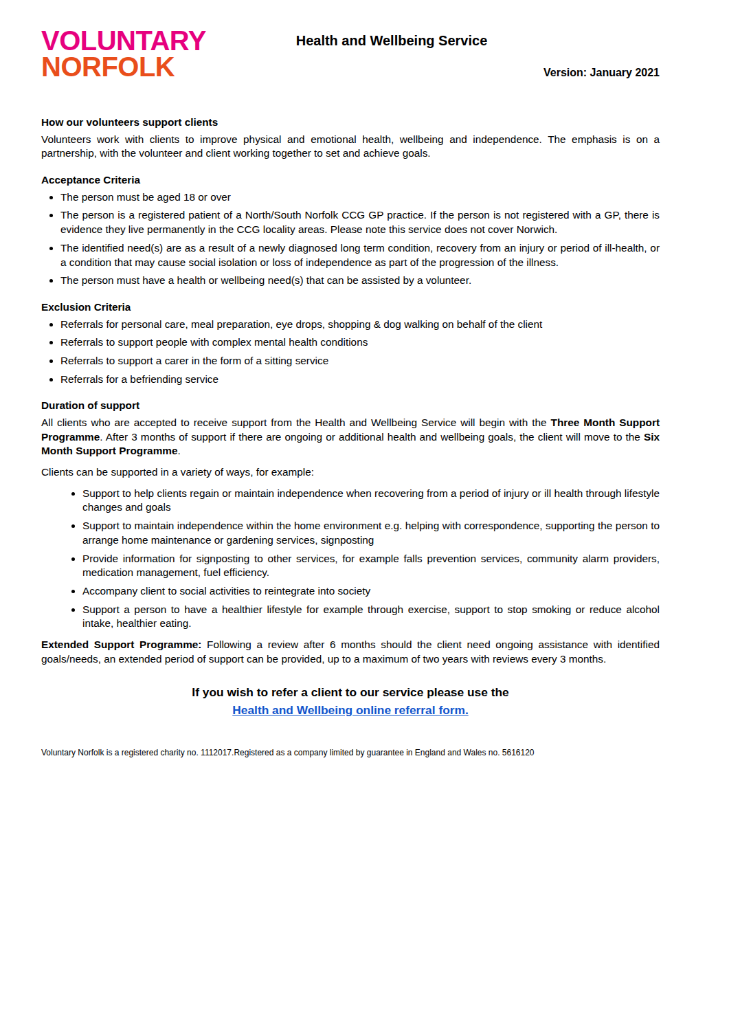VOLUNTARY
NORFOLK
Health and Wellbeing Service
Version: January 2021
How our volunteers support clients
Volunteers work with clients to improve physical and emotional health, wellbeing and independence. The emphasis is on a partnership, with the volunteer and client working together to set and achieve goals.
Acceptance Criteria
The person must be aged 18 or over
The person is a registered patient of a North/South Norfolk CCG GP practice. If the person is not registered with a GP, there is evidence they live permanently in the CCG locality areas. Please note this service does not cover Norwich.
The identified need(s) are as a result of a newly diagnosed long term condition, recovery from an injury or period of ill-health, or a condition that may cause social isolation or loss of independence as part of the progression of the illness.
The person must have a health or wellbeing need(s) that can be assisted by a volunteer.
Exclusion Criteria
Referrals for personal care, meal preparation, eye drops, shopping & dog walking on behalf of the client
Referrals to support people with complex mental health conditions
Referrals to support a carer in the form of a sitting service
Referrals for a befriending service
Duration of support
All clients who are accepted to receive support from the Health and Wellbeing Service will begin with the Three Month Support Programme. After 3 months of support if there are ongoing or additional health and wellbeing goals, the client will move to the Six Month Support Programme.
Clients can be supported in a variety of ways, for example:
Support to help clients regain or maintain independence when recovering from a period of injury or ill health through lifestyle changes and goals
Support to maintain independence within the home environment e.g. helping with correspondence, supporting the person to arrange home maintenance or gardening services, signposting
Provide information for signposting to other services, for example falls prevention services, community alarm providers, medication management, fuel efficiency.
Accompany client to social activities to reintegrate into society
Support a person to have a healthier lifestyle for example through exercise, support to stop smoking or reduce alcohol intake, healthier eating.
Extended Support Programme: Following a review after 6 months should the client need ongoing assistance with identified goals/needs, an extended period of support can be provided, up to a maximum of two years with reviews every 3 months.
If you wish to refer a client to our service please use the
Health and Wellbeing online referral form.
Voluntary Norfolk is a registered charity no. 1112017.Registered as a company limited by guarantee in England and Wales no. 5616120